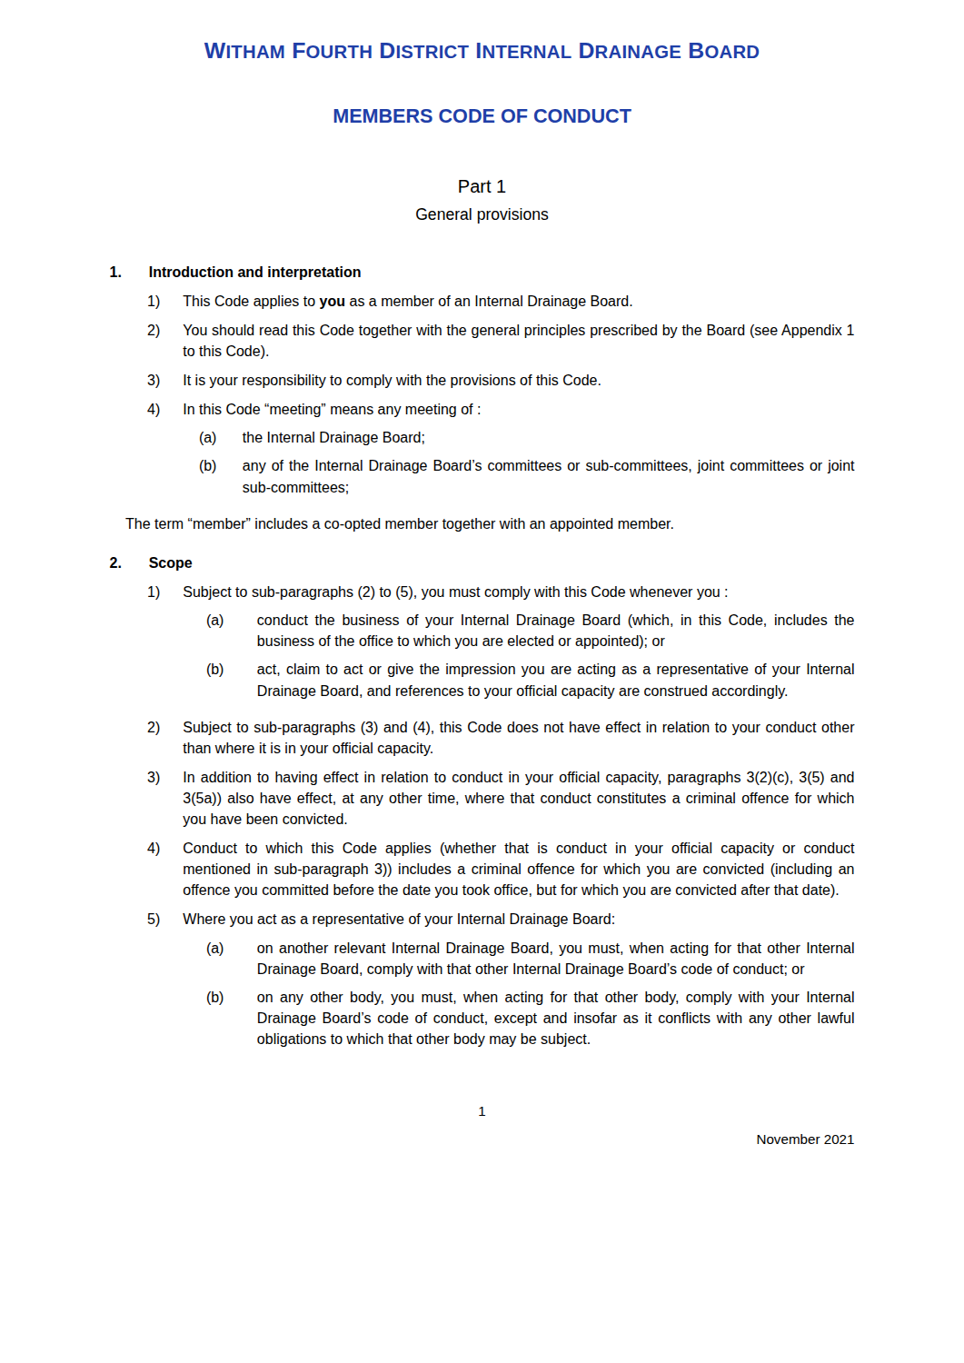WITHAM FOURTH DISTRICT INTERNAL DRAINAGE BOARD
MEMBERS CODE OF CONDUCT
Part 1
General provisions
1. Introduction and interpretation
1) This Code applies to you as a member of an Internal Drainage Board.
2) You should read this Code together with the general principles prescribed by the Board (see Appendix 1 to this Code).
3) It is your responsibility to comply with the provisions of this Code.
4) In this Code “meeting” means any meeting of :
(a) the Internal Drainage Board;
(b) any of the Internal Drainage Board’s committees or sub-committees, joint committees or joint sub-committees;
The term “member” includes a co-opted member together with an appointed member.
2. Scope
1) Subject to sub-paragraphs (2) to (5), you must comply with this Code whenever you :
(a) conduct the business of your Internal Drainage Board (which, in this Code, includes the business of the office to which you are elected or appointed); or
(b) act, claim to act or give the impression you are acting as a representative of your Internal Drainage Board, and references to your official capacity are construed accordingly.
2) Subject to sub-paragraphs (3) and (4), this Code does not have effect in relation to your conduct other than where it is in your official capacity.
3) In addition to having effect in relation to conduct in your official capacity, paragraphs 3(2)(c), 3(5) and 3(5a)) also have effect, at any other time, where that conduct constitutes a criminal offence for which you have been convicted.
4) Conduct to which this Code applies (whether that is conduct in your official capacity or conduct mentioned in sub-paragraph 3)) includes a criminal offence for which you are convicted (including an offence you committed before the date you took office, but for which you are convicted after that date).
5) Where you act as a representative of your Internal Drainage Board:
(a) on another relevant Internal Drainage Board, you must, when acting for that other Internal Drainage Board, comply with that other Internal Drainage Board’s code of conduct; or
(b) on any other body, you must, when acting for that other body, comply with your Internal Drainage Board’s code of conduct, except and insofar as it conflicts with any other lawful obligations to which that other body may be subject.
1
November 2021